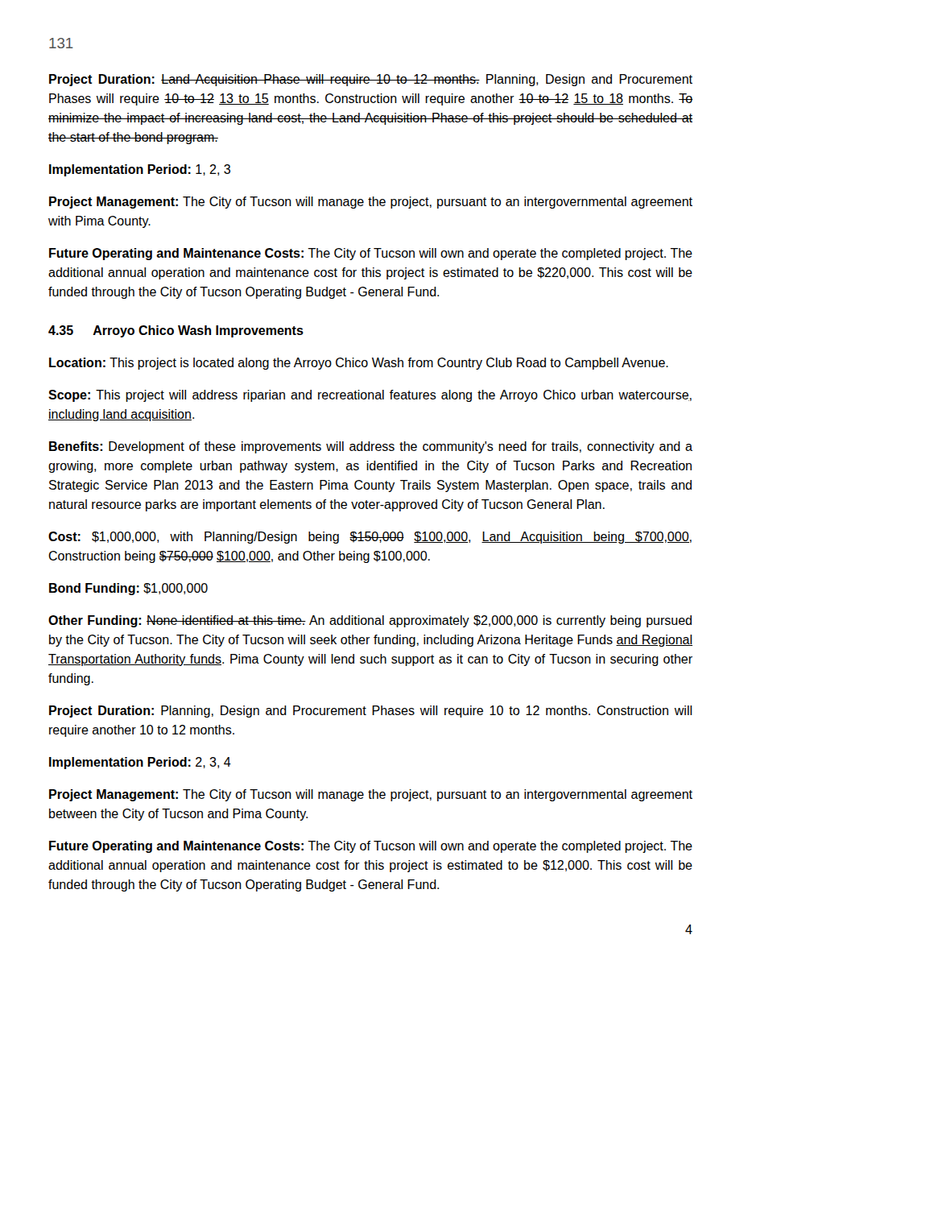131
Project Duration: Land Acquisition Phase will require 10 to 12 months. Planning, Design and Procurement Phases will require 10 to 12 13 to 15 months. Construction will require another 10 to 12 15 to 18 months. To minimize the impact of increasing land cost, the Land Acquisition Phase of this project should be scheduled at the start of the bond program.
Implementation Period: 1, 2, 3
Project Management: The City of Tucson will manage the project, pursuant to an intergovernmental agreement with Pima County.
Future Operating and Maintenance Costs: The City of Tucson will own and operate the completed project. The additional annual operation and maintenance cost for this project is estimated to be $220,000. This cost will be funded through the City of Tucson Operating Budget - General Fund.
4.35 Arroyo Chico Wash Improvements
Location: This project is located along the Arroyo Chico Wash from Country Club Road to Campbell Avenue.
Scope: This project will address riparian and recreational features along the Arroyo Chico urban watercourse, including land acquisition.
Benefits: Development of these improvements will address the community's need for trails, connectivity and a growing, more complete urban pathway system, as identified in the City of Tucson Parks and Recreation Strategic Service Plan 2013 and the Eastern Pima County Trails System Masterplan. Open space, trails and natural resource parks are important elements of the voter-approved City of Tucson General Plan.
Cost: $1,000,000, with Planning/Design being $150,000 $100,000, Land Acquisition being $700,000, Construction being $750,000 $100,000, and Other being $100,000.
Bond Funding: $1,000,000
Other Funding: None identified at this time. An additional approximately $2,000,000 is currently being pursued by the City of Tucson. The City of Tucson will seek other funding, including Arizona Heritage Funds and Regional Transportation Authority funds. Pima County will lend such support as it can to City of Tucson in securing other funding.
Project Duration: Planning, Design and Procurement Phases will require 10 to 12 months. Construction will require another 10 to 12 months.
Implementation Period: 2, 3, 4
Project Management: The City of Tucson will manage the project, pursuant to an intergovernmental agreement between the City of Tucson and Pima County.
Future Operating and Maintenance Costs: The City of Tucson will own and operate the completed project. The additional annual operation and maintenance cost for this project is estimated to be $12,000. This cost will be funded through the City of Tucson Operating Budget - General Fund.
4